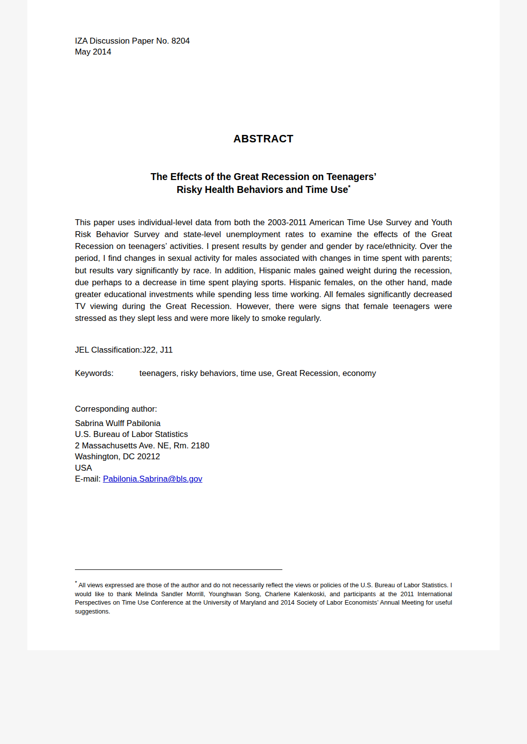IZA Discussion Paper No. 8204
May 2014
ABSTRACT
The Effects of the Great Recession on Teenagers’
Risky Health Behaviors and Time Use*
This paper uses individual-level data from both the 2003-2011 American Time Use Survey and Youth Risk Behavior Survey and state-level unemployment rates to examine the effects of the Great Recession on teenagers’ activities. I present results by gender and gender by race/ethnicity. Over the period, I find changes in sexual activity for males associated with changes in time spent with parents; but results vary significantly by race. In addition, Hispanic males gained weight during the recession, due perhaps to a decrease in time spent playing sports. Hispanic females, on the other hand, made greater educational investments while spending less time working. All females significantly decreased TV viewing during the Great Recession. However, there were signs that female teenagers were stressed as they slept less and were more likely to smoke regularly.
JEL Classification: J22, J11
Keywords: teenagers, risky behaviors, time use, Great Recession, economy
Corresponding author:
Sabrina Wulff Pabilonia
U.S. Bureau of Labor Statistics
2 Massachusetts Ave. NE, Rm. 2180
Washington, DC 20212
USA
E-mail: Pabilonia.Sabrina@bls.gov
* All views expressed are those of the author and do not necessarily reflect the views or policies of the U.S. Bureau of Labor Statistics. I would like to thank Melinda Sandler Morrill, Younghwan Song, Charlene Kalenkoski, and participants at the 2011 International Perspectives on Time Use Conference at the University of Maryland and 2014 Society of Labor Economists’ Annual Meeting for useful suggestions.